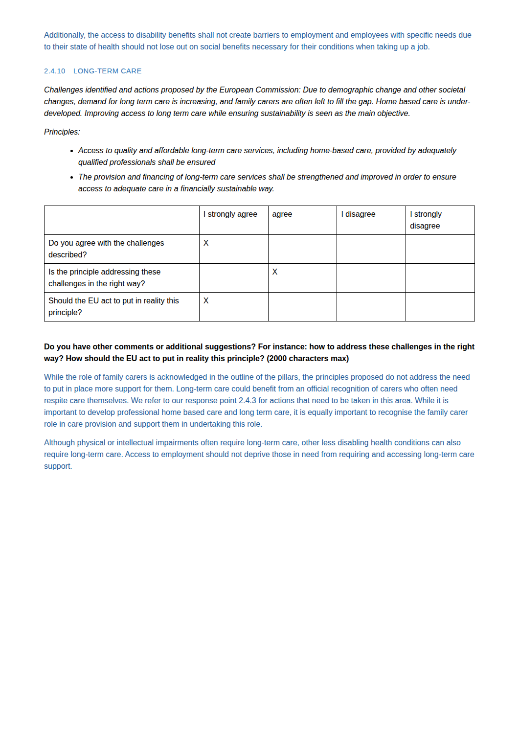Additionally, the access to disability benefits shall not create barriers to employment and employees with specific needs due to their state of health should not lose out on social benefits necessary for their conditions when taking up a job.
2.4.10 LONG-TERM CARE
Challenges identified and actions proposed by the European Commission: Due to demographic change and other societal changes, demand for long term care is increasing, and family carers are often left to fill the gap. Home based care is under-developed. Improving access to long term care while ensuring sustainability is seen as the main objective.
Principles:
Access to quality and affordable long-term care services, including home-based care, provided by adequately qualified professionals shall be ensured
The provision and financing of long-term care services shall be strengthened and improved in order to ensure access to adequate care in a financially sustainable way.
| | I strongly agree | agree | I disagree | I strongly disagree |
| --- | --- | --- | --- | --- |
| Do you agree with the challenges described? | X | | | |
| Is the principle addressing these challenges in the right way? | | X | | |
| Should the EU act to put in reality this principle? | X | | | |
Do you have other comments or additional suggestions? For instance: how to address these challenges in the right way? How should the EU act to put in reality this principle? (2000 characters max)
While the role of family carers is acknowledged in the outline of the pillars, the principles proposed do not address the need to put in place more support for them. Long-term care could benefit from an official recognition of carers who often need respite care themselves. We refer to our response point 2.4.3 for actions that need to be taken in this area. While it is important to develop professional home based care and long term care, it is equally important to recognise the family carer role in care provision and support them in undertaking this role.
Although physical or intellectual impairments often require long-term care, other less disabling health conditions can also require long-term care. Access to employment should not deprive those in need from requiring and accessing long-term care support.